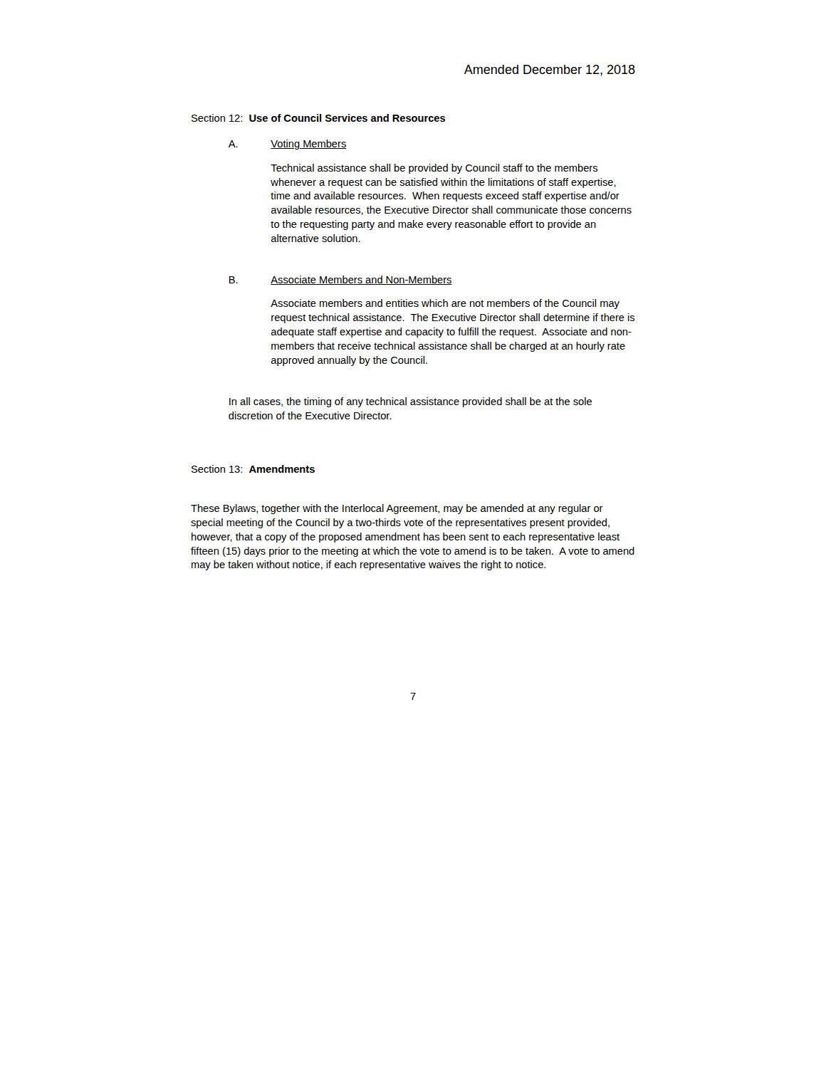Amended December 12, 2018
Section 12: Use of Council Services and Resources
A. Voting Members
Technical assistance shall be provided by Council staff to the members whenever a request can be satisfied within the limitations of staff expertise, time and available resources. When requests exceed staff expertise and/or available resources, the Executive Director shall communicate those concerns to the requesting party and make every reasonable effort to provide an alternative solution.
B. Associate Members and Non-Members
Associate members and entities which are not members of the Council may request technical assistance. The Executive Director shall determine if there is adequate staff expertise and capacity to fulfill the request. Associate and non-members that receive technical assistance shall be charged at an hourly rate approved annually by the Council.
In all cases, the timing of any technical assistance provided shall be at the sole discretion of the Executive Director.
Section 13: Amendments
These Bylaws, together with the Interlocal Agreement, may be amended at any regular or special meeting of the Council by a two-thirds vote of the representatives present provided, however, that a copy of the proposed amendment has been sent to each representative least fifteen (15) days prior to the meeting at which the vote to amend is to be taken. A vote to amend may be taken without notice, if each representative waives the right to notice.
7